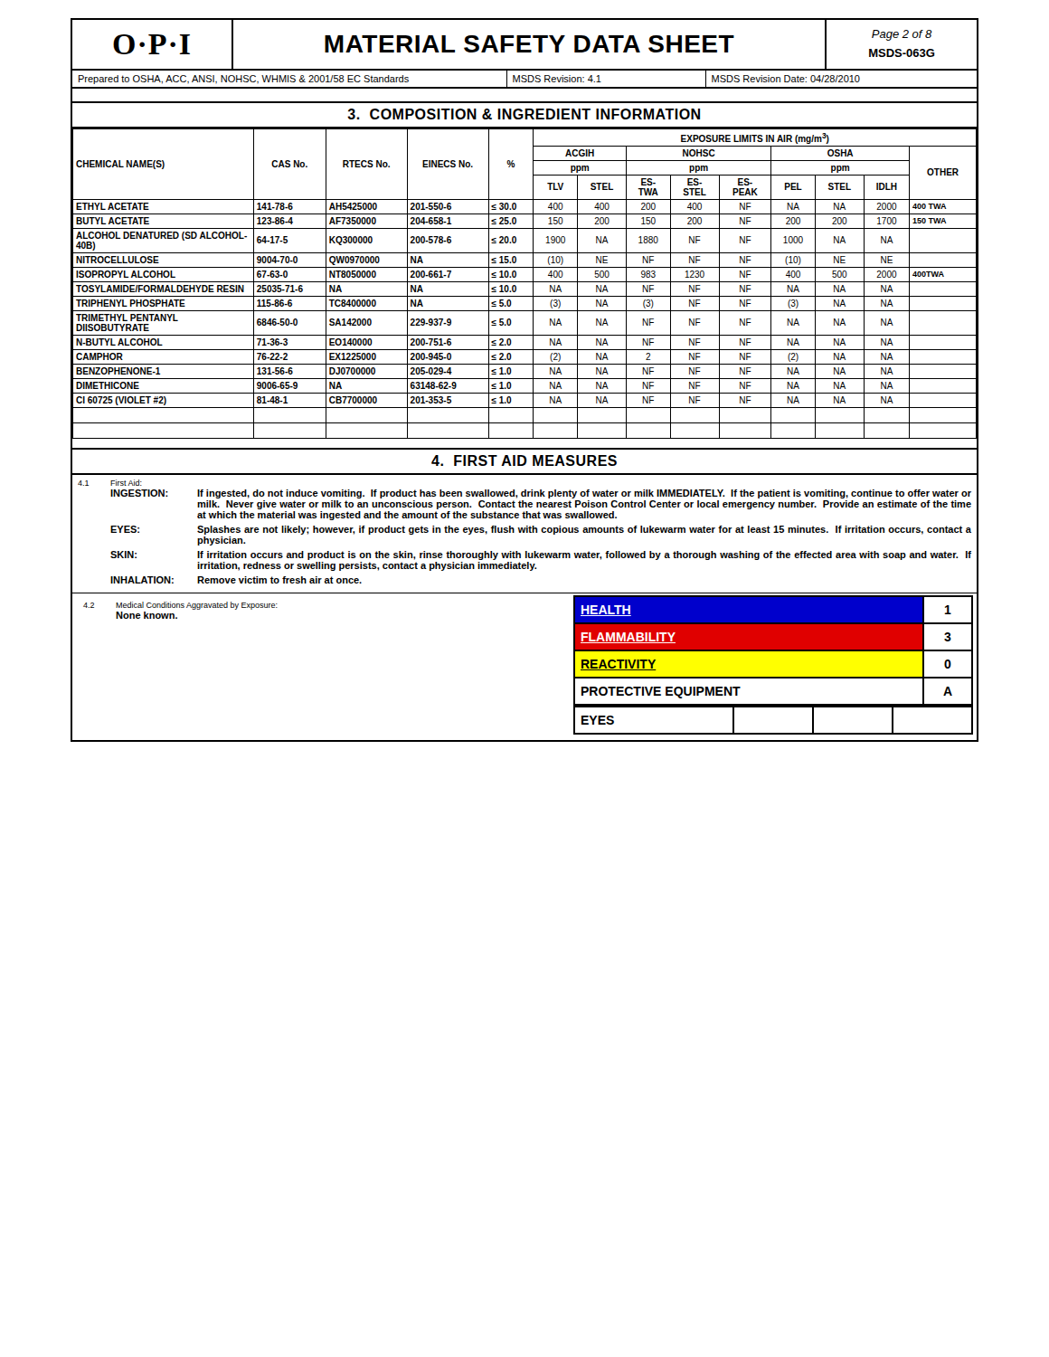O·P·I
MATERIAL SAFETY DATA SHEET
Page 2 of 8
MSDS-063G
Prepared to OSHA, ACC, ANSI, NOHSC, WHMIS & 2001/58 EC Standards
MSDS Revision: 4.1
MSDS Revision Date: 04/28/2010
3. COMPOSITION & INGREDIENT INFORMATION
| CHEMICAL NAME(S) | CAS No. | RTECS No. | EINECS No. | % | EXPOSURE LIMITS IN AIR (mg/m 3 ) |
| --- | --- | --- | --- | --- | --- |
| ACGIH | NOHSC | OSHA | OTHER |
| ppm | ppm | ppm |
| TLV | STEL | ES- TWA | ES- STEL | ES- PEAK | PEL | STEL | IDLH |
| ETHYL ACETATE | 141-78-6 | AH5425000 | 201-550-6 | ≤ 30.0 | 400 | 400 | 200 | 400 | NF | NA | NA | 2000 | 400 TWA |
| BUTYL ACETATE | 123-86-4 | AF7350000 | 204-658-1 | ≤ 25.0 | 150 | 200 | 150 | 200 | NF | 200 | 200 | 1700 | 150 TWA |
| ALCOHOL DENATURED (SD ALCOHOL-40B) | 64-17-5 | KQ300000 | 200-578-6 | ≤ 20.0 | 1900 | NA | 1880 | NF | NF | 1000 | NA | NA | |
| NITROCELLULOSE | 9004-70-0 | QW0970000 | NA | ≤ 15.0 | (10) | NE | NF | NF | NF | (10) | NE | NE | |
| ISOPROPYL ALCOHOL | 67-63-0 | NT8050000 | 200-661-7 | ≤ 10.0 | 400 | 500 | 983 | 1230 | NF | 400 | 500 | 2000 | 400TWA |
| TOSYLAMIDE/FORMALDEHYDE RESIN | 25035-71-6 | NA | NA | ≤ 10.0 | NA | NA | NF | NF | NF | NA | NA | NA | |
| TRIPHENYL PHOSPHATE | 115-86-6 | TC8400000 | NA | ≤ 5.0 | (3) | NA | (3) | NF | NF | (3) | NA | NA | |
| TRIMETHYL PENTANYL DIISOBUTYRATE | 6846-50-0 | SA142000 | 229-937-9 | ≤ 5.0 | NA | NA | NF | NF | NF | NA | NA | NA | |
| N-BUTYL ALCOHOL | 71-36-3 | EO140000 | 200-751-6 | ≤ 2.0 | NA | NA | NF | NF | NF | NA | NA | NA | |
| CAMPHOR | 76-22-2 | EX1225000 | 200-945-0 | ≤ 2.0 | (2) | NA | 2 | NF | NF | (2) | NA | NA | |
| BENZOPHENONE-1 | 131-56-6 | DJ0700000 | 205-029-4 | ≤ 1.0 | NA | NA | NF | NF | NF | NA | NA | NA | |
| DIMETHICONE | 9006-65-9 | NA | 63148-62-9 | ≤ 1.0 | NA | NA | NF | NF | NF | NA | NA | NA | |
| CI 60725 (VIOLET #2) | 81-48-1 | CB7700000 | 201-353-5 | ≤ 1.0 | NA | NA | NF | NF | NF | NA | NA | NA | |
4. FIRST AID MEASURES
4.1
First Aid:
INGESTION:
If ingested, do not induce vomiting. If product has been swallowed, drink plenty of water or milk IMMEDIATELY. If the patient is vomiting, continue to offer water or milk. Never give water or milk to an unconscious person. Contact the nearest Poison Control Center or local emergency number. Provide an estimate of the time at which the material was ingested and the amount of the substance that was swallowed.
EYES:
Splashes are not likely; however, if product gets in the eyes, flush with copious amounts of lukewarm water for at least 15 minutes. If irritation occurs, contact a physician.
SKIN:
If irritation occurs and product is on the skin, rinse thoroughly with lukewarm water, followed by a thorough washing of the effected area with soap and water. If irritation, redness or swelling persists, contact a physician immediately.
INHALATION:
Remove victim to fresh air at once.
4.2
Medical Conditions Aggravated by Exposure:
None known.
| HEALTH | 1 |
| FLAMMABILITY | 3 |
| REACTIVITY | 0 |
| PROTECTIVE EQUIPMENT | A |
| EYES | | | |